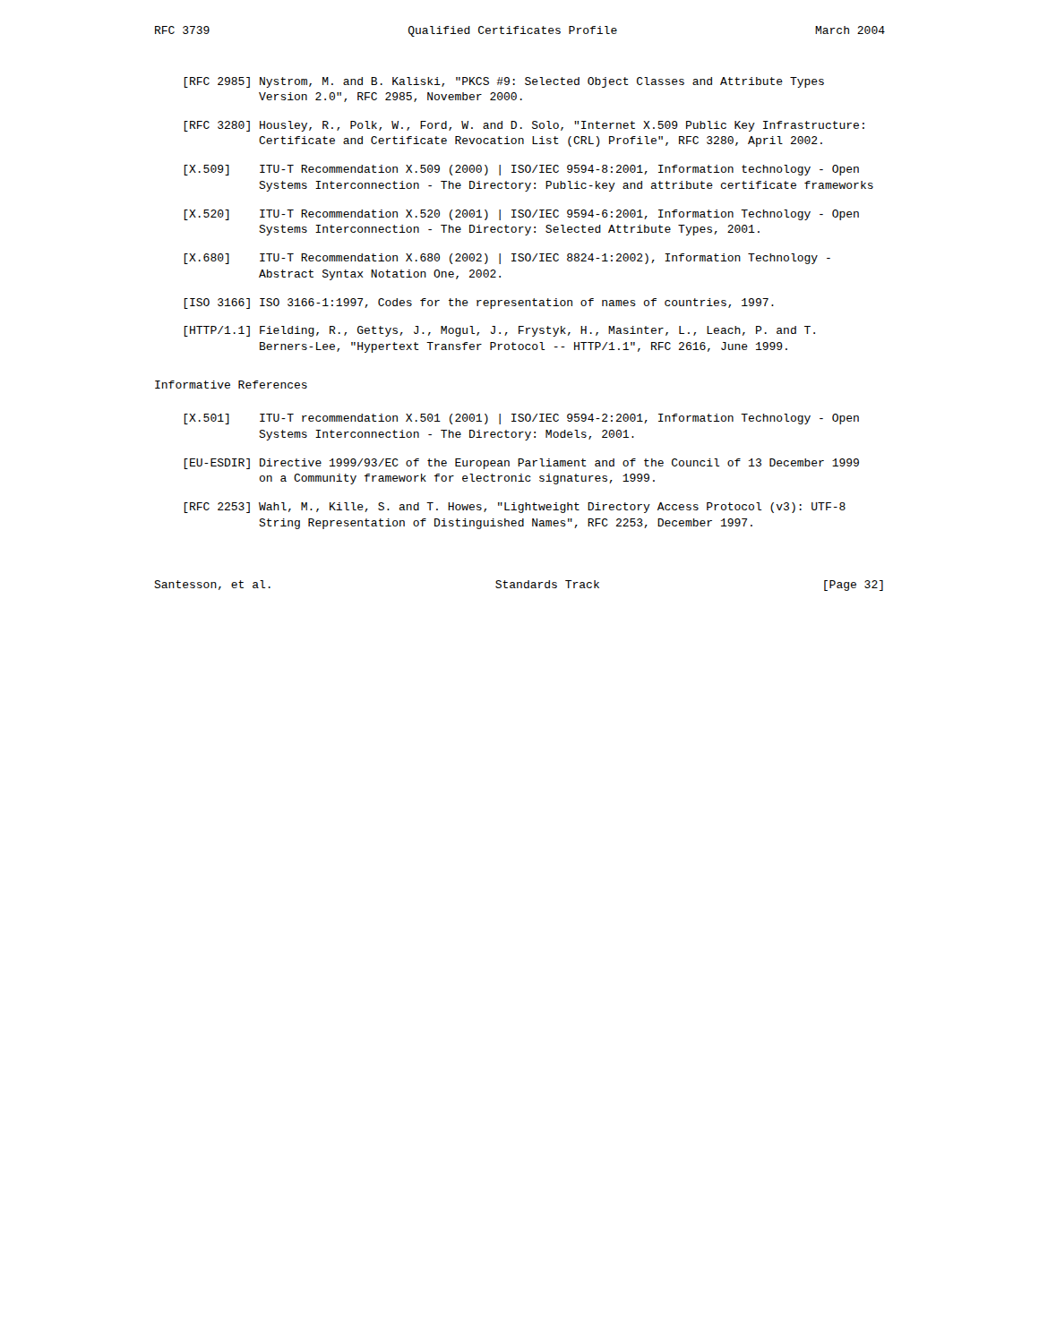RFC 3739 Qualified Certificates Profile March 2004
[RFC 2985] Nystrom, M. and B. Kaliski, "PKCS #9: Selected Object Classes and Attribute Types Version 2.0", RFC 2985, November 2000.
[RFC 3280] Housley, R., Polk, W., Ford, W. and D. Solo, "Internet X.509 Public Key Infrastructure: Certificate and Certificate Revocation List (CRL) Profile", RFC 3280, April 2002.
[X.509] ITU-T Recommendation X.509 (2000) | ISO/IEC 9594-8:2001, Information technology - Open Systems Interconnection - The Directory: Public-key and attribute certificate frameworks
[X.520] ITU-T Recommendation X.520 (2001) | ISO/IEC 9594-6:2001, Information Technology - Open Systems Interconnection - The Directory: Selected Attribute Types, 2001.
[X.680] ITU-T Recommendation X.680 (2002) | ISO/IEC 8824-1:2002), Information Technology - Abstract Syntax Notation One, 2002.
[ISO 3166] ISO 3166-1:1997, Codes for the representation of names of countries, 1997.
[HTTP/1.1] Fielding, R., Gettys, J., Mogul, J., Frystyk, H., Masinter, L., Leach, P. and T. Berners-Lee, "Hypertext Transfer Protocol -- HTTP/1.1", RFC 2616, June 1999.
Informative References
[X.501] ITU-T recommendation X.501 (2001) | ISO/IEC 9594-2:2001, Information Technology - Open Systems Interconnection - The Directory: Models, 2001.
[EU-ESDIR] Directive 1999/93/EC of the European Parliament and of the Council of 13 December 1999 on a Community framework for electronic signatures, 1999.
[RFC 2253] Wahl, M., Kille, S. and T. Howes, "Lightweight Directory Access Protocol (v3): UTF-8 String Representation of Distinguished Names", RFC 2253, December 1997.
Santesson, et al. Standards Track [Page 32]